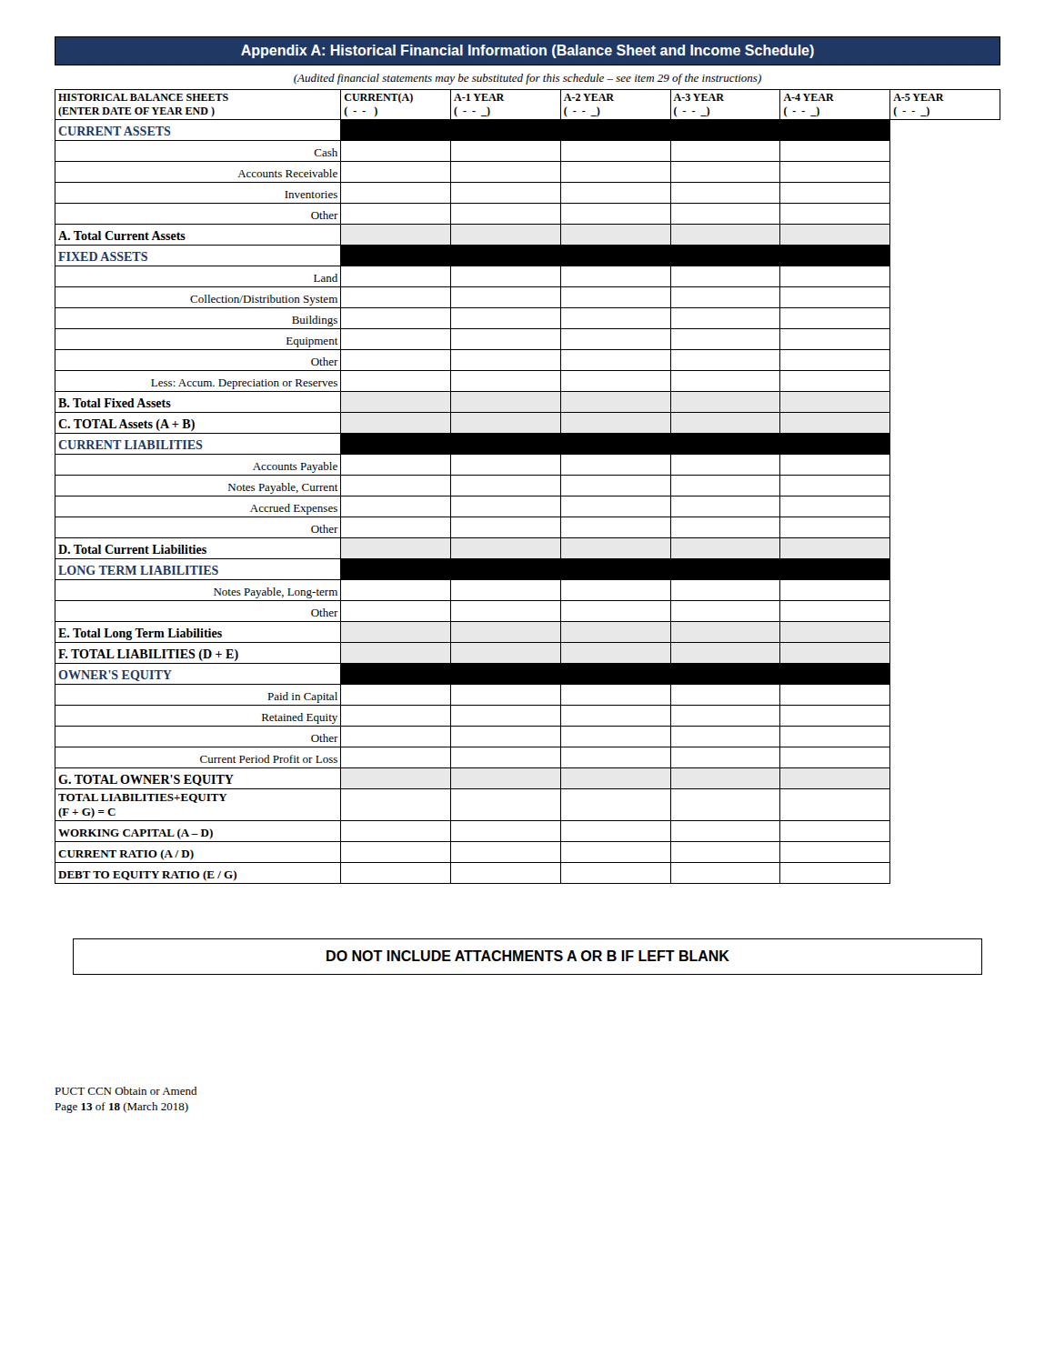Appendix A: Historical Financial Information (Balance Sheet and Income Schedule)
(Audited financial statements may be substituted for this schedule – see item 29 of the instructions)
| HISTORICAL BALANCE SHEETS (ENTER DATE OF YEAR END ) | CURRENT(A) ( - - ) | A-1 YEAR ( - - _) | A-2 YEAR ( - - _) | A-3 YEAR ( - - _) | A-4 YEAR ( - - _) | A-5 YEAR ( - - _) |
| CURRENT ASSETS | |
| Cash | | | | | |
| Accounts Receivable | | | | | |
| Inventories | | | | | |
| Other | | | | | |
| A. Total Current Assets | | | | | |
| FIXED ASSETS | |
| Land | | | | | |
| Collection/Distribution System | | | | | |
| Buildings | | | | | |
| Equipment | | | | | |
| Other | | | | | |
| Less: Accum. Depreciation or Reserves | | | | | |
| B. Total Fixed Assets | | | | | |
| C. TOTAL Assets (A + B) | | | | | |
| CURRENT LIABILITIES | |
| Accounts Payable | | | | | |
| Notes Payable, Current | | | | | |
| Accrued Expenses | | | | | |
| Other | | | | | |
| D. Total Current Liabilities | | | | | |
| LONG TERM LIABILITIES | |
| Notes Payable, Long-term | | | | | |
| Other | | | | | |
| E. Total Long Term Liabilities | | | | | |
| F. TOTAL LIABILITIES (D + E) | | | | | |
| OWNER'S EQUITY | |
| Paid in Capital | | | | | |
| Retained Equity | | | | | |
| Other | | | | | |
| Current Period Profit or Loss | | | | | |
| G. TOTAL OWNER'S EQUITY | | | | | |
| TOTAL LIABILITIES+EQUITY (F + G) = C | | | | | |
| WORKING CAPITAL (A – D) | | | | | |
| CURRENT RATIO (A / D) | | | | | |
| DEBT TO EQUITY RATIO (E / G) | | | | | |
DO NOT INCLUDE ATTACHMENTS A OR B IF LEFT BLANK
PUCT CCN Obtain or Amend
Page 13 of 18 (March 2018)